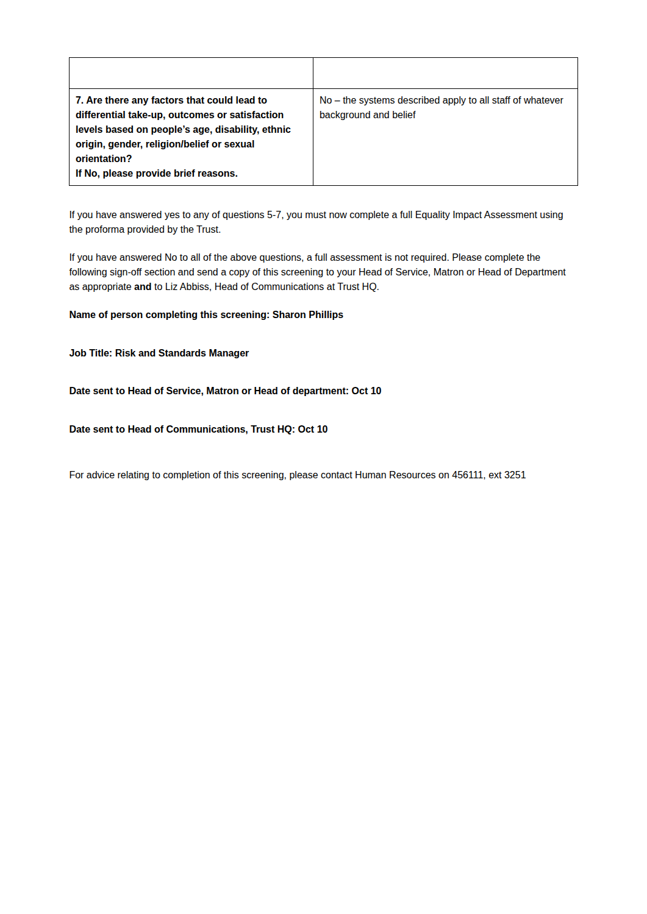| 7. Are there any factors that could lead to differential take-up, outcomes or satisfaction levels based on people’s age, disability, ethnic origin, gender, religion/belief or sexual orientation? If No, please provide brief reasons. | No – the systems described apply to all staff of whatever background and belief |
If you have answered yes to any of questions 5-7, you must now complete a full Equality Impact Assessment using the proforma provided by the Trust.
If you have answered No to all of the above questions, a full assessment is not required. Please complete the following sign-off section and send a copy of this screening to your Head of Service, Matron or Head of Department as appropriate and to Liz Abbiss, Head of Communications at Trust HQ.
Name of person completing this screening: Sharon Phillips
Job Title: Risk and Standards Manager
Date sent to Head of Service, Matron or Head of department: Oct 10
Date sent to Head of Communications, Trust HQ: Oct 10
For advice relating to completion of this screening, please contact Human Resources on 456111, ext 3251